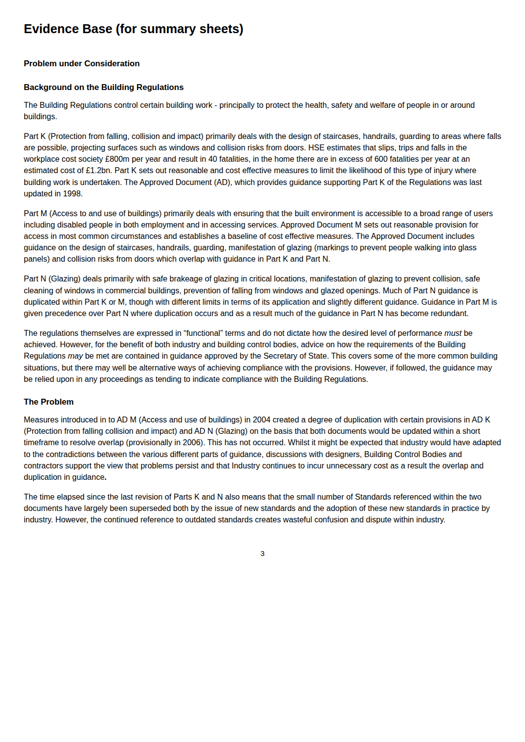Evidence Base (for summary sheets)
Problem under Consideration
Background on the Building Regulations
The Building Regulations control certain building work - principally to protect the health, safety and welfare of people in or around buildings.
Part K (Protection from falling, collision and impact) primarily deals with the design of staircases, handrails, guarding to areas where falls are possible, projecting surfaces such as windows and collision risks from doors. HSE estimates that slips, trips and falls in the workplace cost society £800m per year and result in 40 fatalities, in the home there are in excess of 600 fatalities per year at an estimated cost of £1.2bn. Part K sets out reasonable and cost effective measures to limit the likelihood of this type of injury where building work is undertaken. The Approved Document (AD), which provides guidance supporting Part K of the Regulations was last updated in 1998.
Part M (Access to and use of buildings) primarily deals with ensuring that the built environment is accessible to a broad range of users including disabled people in both employment and in accessing services. Approved Document M sets out reasonable provision for access in most common circumstances and establishes a baseline of cost effective measures. The Approved Document includes guidance on the design of staircases, handrails, guarding, manifestation of glazing (markings to prevent people walking into glass panels) and collision risks from doors which overlap with guidance in Part K and Part N.
Part N (Glazing) deals primarily with safe brakeage of glazing in critical locations, manifestation of glazing to prevent collision, safe cleaning of windows in commercial buildings, prevention of falling from windows and glazed openings. Much of Part N guidance is duplicated within Part K or M, though with different limits in terms of its application and slightly different guidance. Guidance in Part M is given precedence over Part N where duplication occurs and as a result much of the guidance in Part N has become redundant.
The regulations themselves are expressed in “functional” terms and do not dictate how the desired level of performance must be achieved. However, for the benefit of both industry and building control bodies, advice on how the requirements of the Building Regulations may be met are contained in guidance approved by the Secretary of State. This covers some of the more common building situations, but there may well be alternative ways of achieving compliance with the provisions. However, if followed, the guidance may be relied upon in any proceedings as tending to indicate compliance with the Building Regulations.
The Problem
Measures introduced in to AD M (Access and use of buildings) in 2004 created a degree of duplication with certain provisions in AD K (Protection from falling collision and impact) and AD N (Glazing) on the basis that both documents would be updated within a short timeframe to resolve overlap (provisionally in 2006). This has not occurred. Whilst it might be expected that industry would have adapted to the contradictions between the various different parts of guidance, discussions with designers, Building Control Bodies and contractors support the view that problems persist and that Industry continues to incur unnecessary cost as a result the overlap and duplication in guidance.
The time elapsed since the last revision of Parts K and N also means that the small number of Standards referenced within the two documents have largely been superseded both by the issue of new standards and the adoption of these new standards in practice by industry. However, the continued reference to outdated standards creates wasteful confusion and dispute within industry.
3